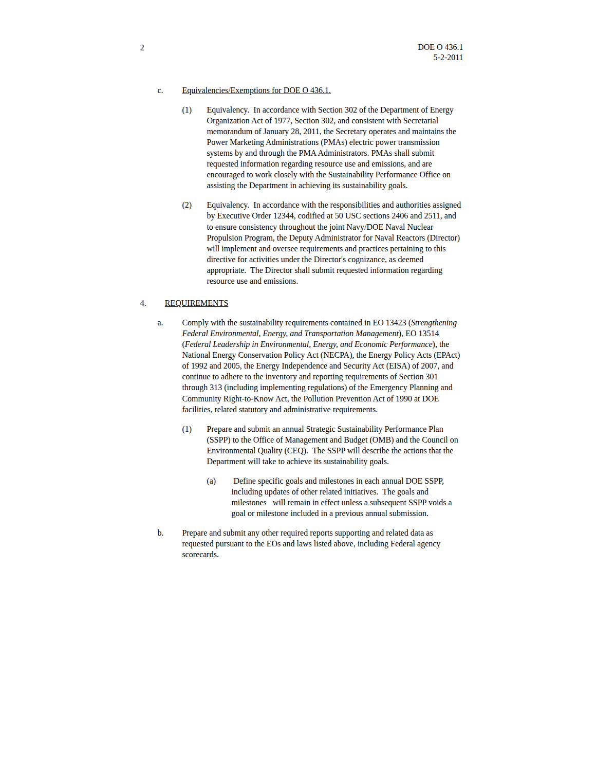2
DOE O 436.1
5-2-2011
| c. | Equivalencies/Exemptions for DOE O 436.1. |
| (1) | Equivalency. In accordance with Section 302 of the Department of Energy Organization Act of 1977, Section 302, and consistent with Secretarial memorandum of January 28, 2011, the Secretary operates and maintains the Power Marketing Administrations (PMAs) electric power transmission systems by and through the PMA Administrators. PMAs shall submit requested information regarding resource use and emissions, and are encouraged to work closely with the Sustainability Performance Office on assisting the Department in achieving its sustainability goals. |
| (2) | Equivalency. In accordance with the responsibilities and authorities assigned by Executive Order 12344, codified at 50 USC sections 2406 and 2511, and to ensure consistency throughout the joint Navy/DOE Naval Nuclear Propulsion Program, the Deputy Administrator for Naval Reactors (Director) will implement and oversee requirements and practices pertaining to this directive for activities under the Director's cognizance, as deemed appropriate. The Director shall submit requested information regarding resource use and emissions. |
| 4. | REQUIREMENTS |
| a. | Comply with the sustainability requirements contained in EO 13423 ( Strengthening Federal Environmental, Energy, and Transportation Management ), EO 13514 ( Federal Leadership in Environmental, Energy, and Economic Performance ), the National Energy Conservation Policy Act (NECPA), the Energy Policy Acts (EPAct) of 1992 and 2005, the Energy Independence and Security Act (EISA) of 2007, and continue to adhere to the inventory and reporting requirements of Section 301 through 313 (including implementing regulations) of the Emergency Planning and Community Right-to-Know Act, the Pollution Prevention Act of 1990 at DOE facilities, related statutory and administrative requirements. |
| (1) | Prepare and submit an annual Strategic Sustainability Performance Plan (SSPP) to the Office of Management and Budget (OMB) and the Council on Environmental Quality (CEQ). The SSPP will describe the actions that the Department will take to achieve its sustainability goals. |
| (a) | Define specific goals and milestones in each annual DOE SSPP, including updates of other related initiatives. The goals and milestones will remain in effect unless a subsequent SSPP voids a goal or milestone included in a previous annual submission. |
| b. | Prepare and submit any other required reports supporting and related data as requested pursuant to the EOs and laws listed above, including Federal agency scorecards. |